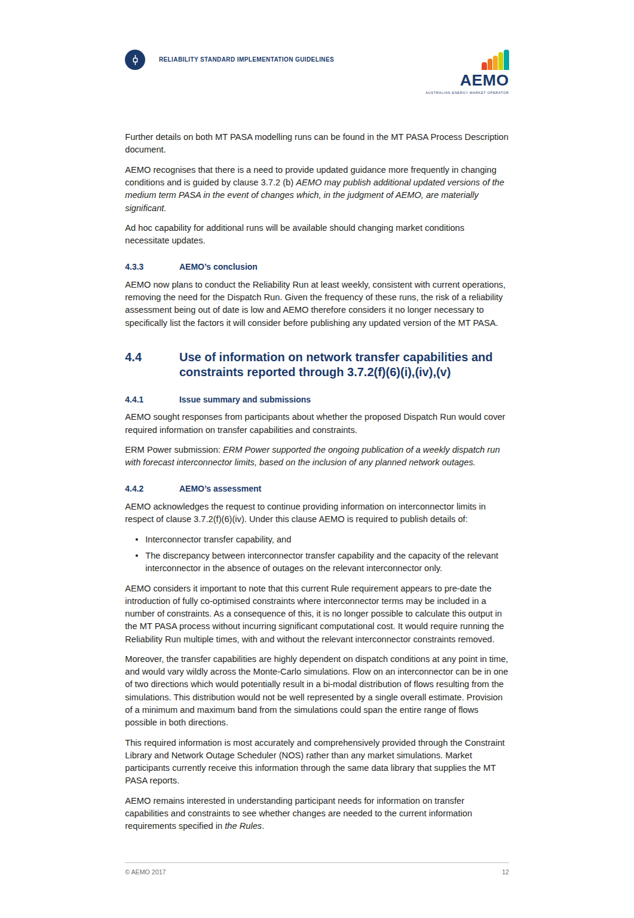Reliability Standard Implementation Guidelines
AEMO
Australian Energy Market Operator
Further details on both MT PASA modelling runs can be found in the MT PASA Process Description document.
AEMO recognises that there is a need to provide updated guidance more frequently in changing conditions and is guided by clause 3.7.2 (b) AEMO may publish additional updated versions of the medium term PASA in the event of changes which, in the judgment of AEMO, are materially significant.
Ad hoc capability for additional runs will be available should changing market conditions necessitate updates.
4.3.3 AEMO’s conclusion
AEMO now plans to conduct the Reliability Run at least weekly, consistent with current operations, removing the need for the Dispatch Run. Given the frequency of these runs, the risk of a reliability assessment being out of date is low and AEMO therefore considers it no longer necessary to specifically list the factors it will consider before publishing any updated version of the MT PASA.
4.4 Use of information on network transfer capabilities and constraints reported through 3.7.2(f)(6)(i),(iv),(v)
4.4.1 Issue summary and submissions
AEMO sought responses from participants about whether the proposed Dispatch Run would cover required information on transfer capabilities and constraints.
ERM Power submission: ERM Power supported the ongoing publication of a weekly dispatch run with forecast interconnector limits, based on the inclusion of any planned network outages.
4.4.2 AEMO’s assessment
AEMO acknowledges the request to continue providing information on interconnector limits in respect of clause 3.7.2(f)(6)(iv). Under this clause AEMO is required to publish details of:
Interconnector transfer capability, and
The discrepancy between interconnector transfer capability and the capacity of the relevant interconnector in the absence of outages on the relevant interconnector only.
AEMO considers it important to note that this current Rule requirement appears to pre-date the introduction of fully co-optimised constraints where interconnector terms may be included in a number of constraints. As a consequence of this, it is no longer possible to calculate this output in the MT PASA process without incurring significant computational cost. It would require running the Reliability Run multiple times, with and without the relevant interconnector constraints removed.
Moreover, the transfer capabilities are highly dependent on dispatch conditions at any point in time, and would vary wildly across the Monte-Carlo simulations. Flow on an interconnector can be in one of two directions which would potentially result in a bi-modal distribution of flows resulting from the simulations. This distribution would not be well represented by a single overall estimate. Provision of a minimum and maximum band from the simulations could span the entire range of flows possible in both directions.
This required information is most accurately and comprehensively provided through the Constraint Library and Network Outage Scheduler (NOS) rather than any market simulations. Market participants currently receive this information through the same data library that supplies the MT PASA reports.
AEMO remains interested in understanding participant needs for information on transfer capabilities and constraints to see whether changes are needed to the current information requirements specified in the Rules.
© AEMO 2017 12